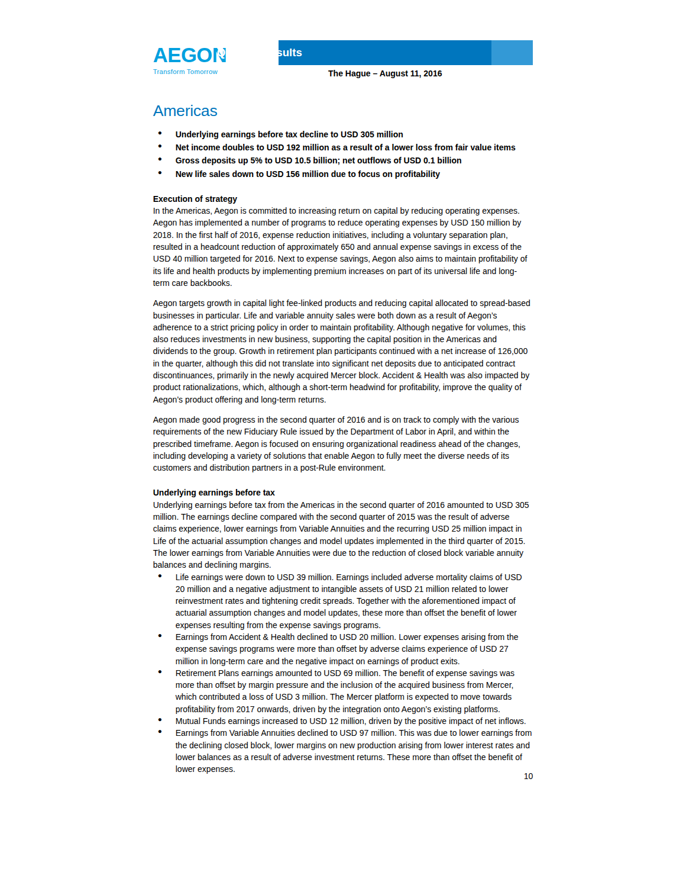AEGON
Transform Tomorrow
Q2 2016 Results
The Hague – August 11, 2016
Americas
Underlying earnings before tax decline to USD 305 million
Net income doubles to USD 192 million as a result of a lower loss from fair value items
Gross deposits up 5% to USD 10.5 billion; net outflows of USD 0.1 billion
New life sales down to USD 156 million due to focus on profitability
Execution of strategy
In the Americas, Aegon is committed to increasing return on capital by reducing operating expenses. Aegon has implemented a number of programs to reduce operating expenses by USD 150 million by 2018. In the first half of 2016, expense reduction initiatives, including a voluntary separation plan, resulted in a headcount reduction of approximately 650 and annual expense savings in excess of the USD 40 million targeted for 2016. Next to expense savings, Aegon also aims to maintain profitability of its life and health products by implementing premium increases on part of its universal life and long-term care backbooks.
Aegon targets growth in capital light fee-linked products and reducing capital allocated to spread-based businesses in particular. Life and variable annuity sales were both down as a result of Aegon’s adherence to a strict pricing policy in order to maintain profitability. Although negative for volumes, this also reduces investments in new business, supporting the capital position in the Americas and dividends to the group. Growth in retirement plan participants continued with a net increase of 126,000 in the quarter, although this did not translate into significant net deposits due to anticipated contract discontinuances, primarily in the newly acquired Mercer block. Accident & Health was also impacted by product rationalizations, which, although a short-term headwind for profitability, improve the quality of Aegon’s product offering and long-term returns.
Aegon made good progress in the second quarter of 2016 and is on track to comply with the various requirements of the new Fiduciary Rule issued by the Department of Labor in April, and within the prescribed timeframe. Aegon is focused on ensuring organizational readiness ahead of the changes, including developing a variety of solutions that enable Aegon to fully meet the diverse needs of its customers and distribution partners in a post-Rule environment.
Underlying earnings before tax
Underlying earnings before tax from the Americas in the second quarter of 2016 amounted to USD 305 million. The earnings decline compared with the second quarter of 2015 was the result of adverse claims experience, lower earnings from Variable Annuities and the recurring USD 25 million impact in Life of the actuarial assumption changes and model updates implemented in the third quarter of 2015. The lower earnings from Variable Annuities were due to the reduction of closed block variable annuity balances and declining margins.
Life earnings were down to USD 39 million. Earnings included adverse mortality claims of USD 20 million and a negative adjustment to intangible assets of USD 21 million related to lower reinvestment rates and tightening credit spreads. Together with the aforementioned impact of actuarial assumption changes and model updates, these more than offset the benefit of lower expenses resulting from the expense savings programs.
Earnings from Accident & Health declined to USD 20 million. Lower expenses arising from the expense savings programs were more than offset by adverse claims experience of USD 27 million in long-term care and the negative impact on earnings of product exits.
Retirement Plans earnings amounted to USD 69 million. The benefit of expense savings was more than offset by margin pressure and the inclusion of the acquired business from Mercer, which contributed a loss of USD 3 million. The Mercer platform is expected to move towards profitability from 2017 onwards, driven by the integration onto Aegon’s existing platforms.
Mutual Funds earnings increased to USD 12 million, driven by the positive impact of net inflows.
Earnings from Variable Annuities declined to USD 97 million. This was due to lower earnings from the declining closed block, lower margins on new production arising from lower interest rates and lower balances as a result of adverse investment returns. These more than offset the benefit of lower expenses.
10